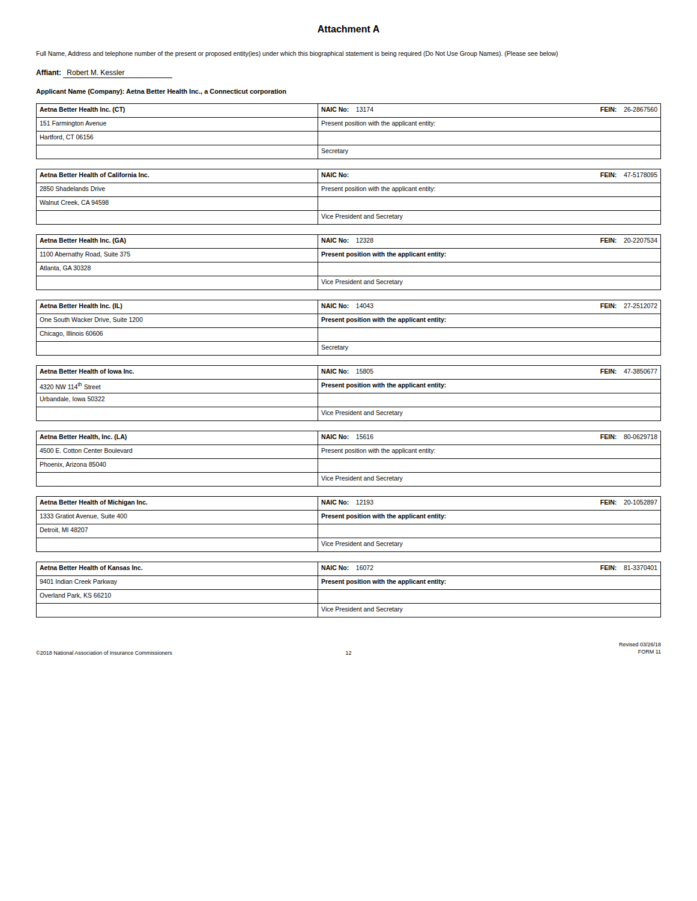Attachment A
Full Name, Address and telephone number of the present or proposed entity(ies) under which this biographical statement is being required (Do Not Use Group Names). (Please see below)
Affiant: Robert M. Kessler
Applicant Name (Company): Aetna Better Health Inc., a Connecticut corporation
| Aetna Better Health Inc. (CT) | NAIC No: 13174 FEIN: 26-2867560 |
| 151 Farmington Avenue | Present position with the applicant entity: |
| Hartford, CT 06156 | |
| | Secretary |
| Aetna Better Health of California Inc. | NAIC No: FEIN: 47-5178095 |
| 2850 Shadelands Drive | Present position with the applicant entity: |
| Walnut Creek, CA 94598 | |
| | Vice President and Secretary |
| Aetna Better Health Inc. (GA) | NAIC No: 12328 FEIN: 20-2207534 |
| 1100 Abernathy Road, Suite 375 | Present position with the applicant entity: |
| Atlanta, GA 30328 | |
| | Vice President and Secretary |
| Aetna Better Health Inc. (IL) | NAIC No: 14043 FEIN: 27-2512072 |
| One South Wacker Drive, Suite 1200 | Present position with the applicant entity: |
| Chicago, Illinois 60606 | |
| | Secretary |
| Aetna Better Health of Iowa Inc. | NAIC No: 15805 FEIN: 47-3850677 |
| 4320 NW 114 th Street | Present position with the applicant entity: |
| Urbandale, Iowa 50322 | |
| | Vice President and Secretary |
| Aetna Better Health, Inc. (LA) | NAIC No: 15616 FEIN: 80-0629718 |
| 4500 E. Cotton Center Boulevard | Present position with the applicant entity: |
| Phoenix, Arizona 85040 | |
| | Vice President and Secretary |
| Aetna Better Health of Michigan Inc. | NAIC No: 12193 FEIN: 20-1052897 |
| 1333 Gratiot Avenue, Suite 400 | Present position with the applicant entity: |
| Detroit, MI 48207 | |
| | Vice President and Secretary |
| Aetna Better Health of Kansas Inc. | NAIC No: 16072 FEIN: 81-3370401 |
| 9401 Indian Creek Parkway | Present position with the applicant entity: |
| Overland Park, KS 66210 | |
| | Vice President and Secretary |
©2018 National Association of Insurance Commissioners
12
Revised 03/26/18
FORM 11